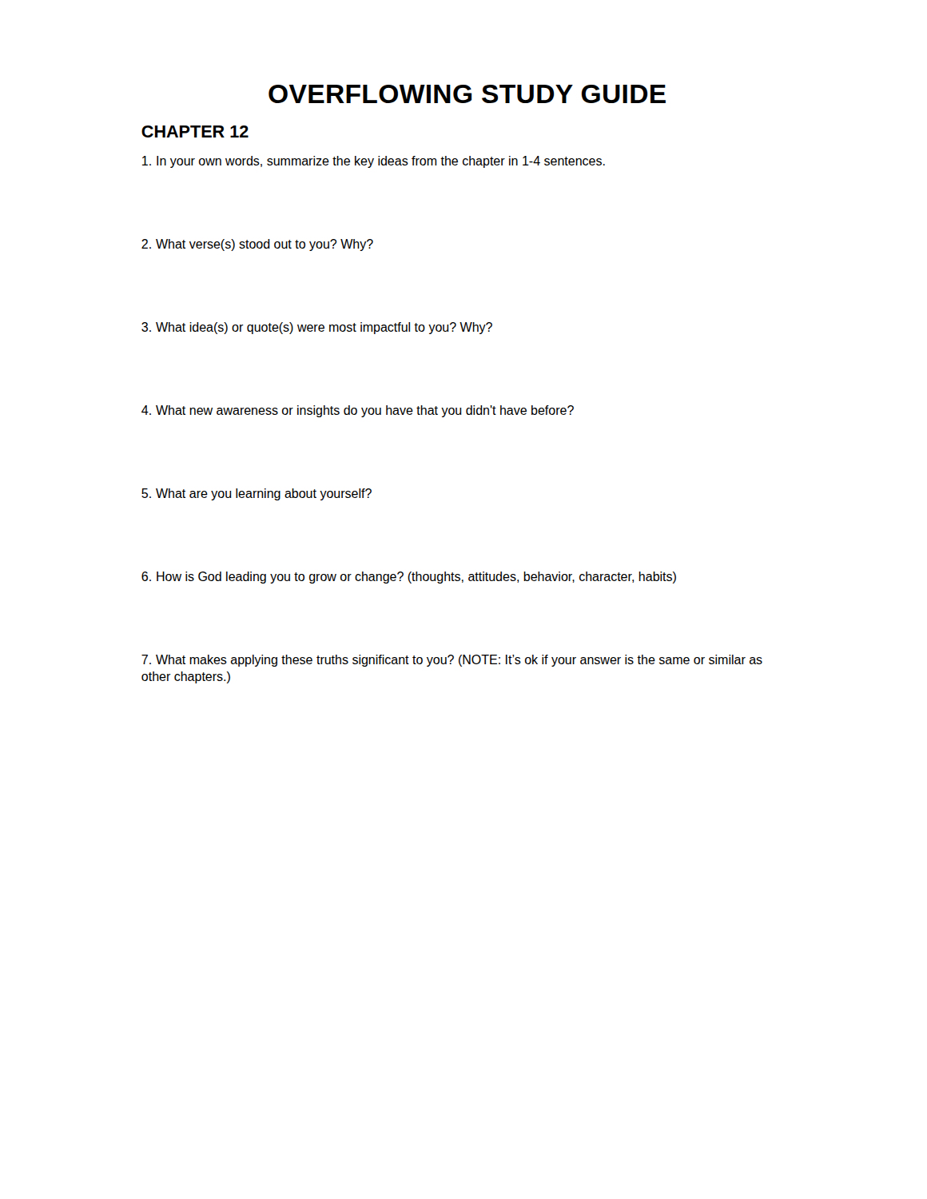OVERFLOWING STUDY GUIDE
CHAPTER 12
1. In your own words, summarize the key ideas from the chapter in 1-4 sentences.
2. What verse(s) stood out to you? Why?
3. What idea(s) or quote(s) were most impactful to you? Why?
4. What new awareness or insights do you have that you didn't have before?
5. What are you learning about yourself?
6. How is God leading you to grow or change? (thoughts, attitudes, behavior, character, habits)
7. What makes applying these truths significant to you? (NOTE: It’s ok if your answer is the same or similar as other chapters.)